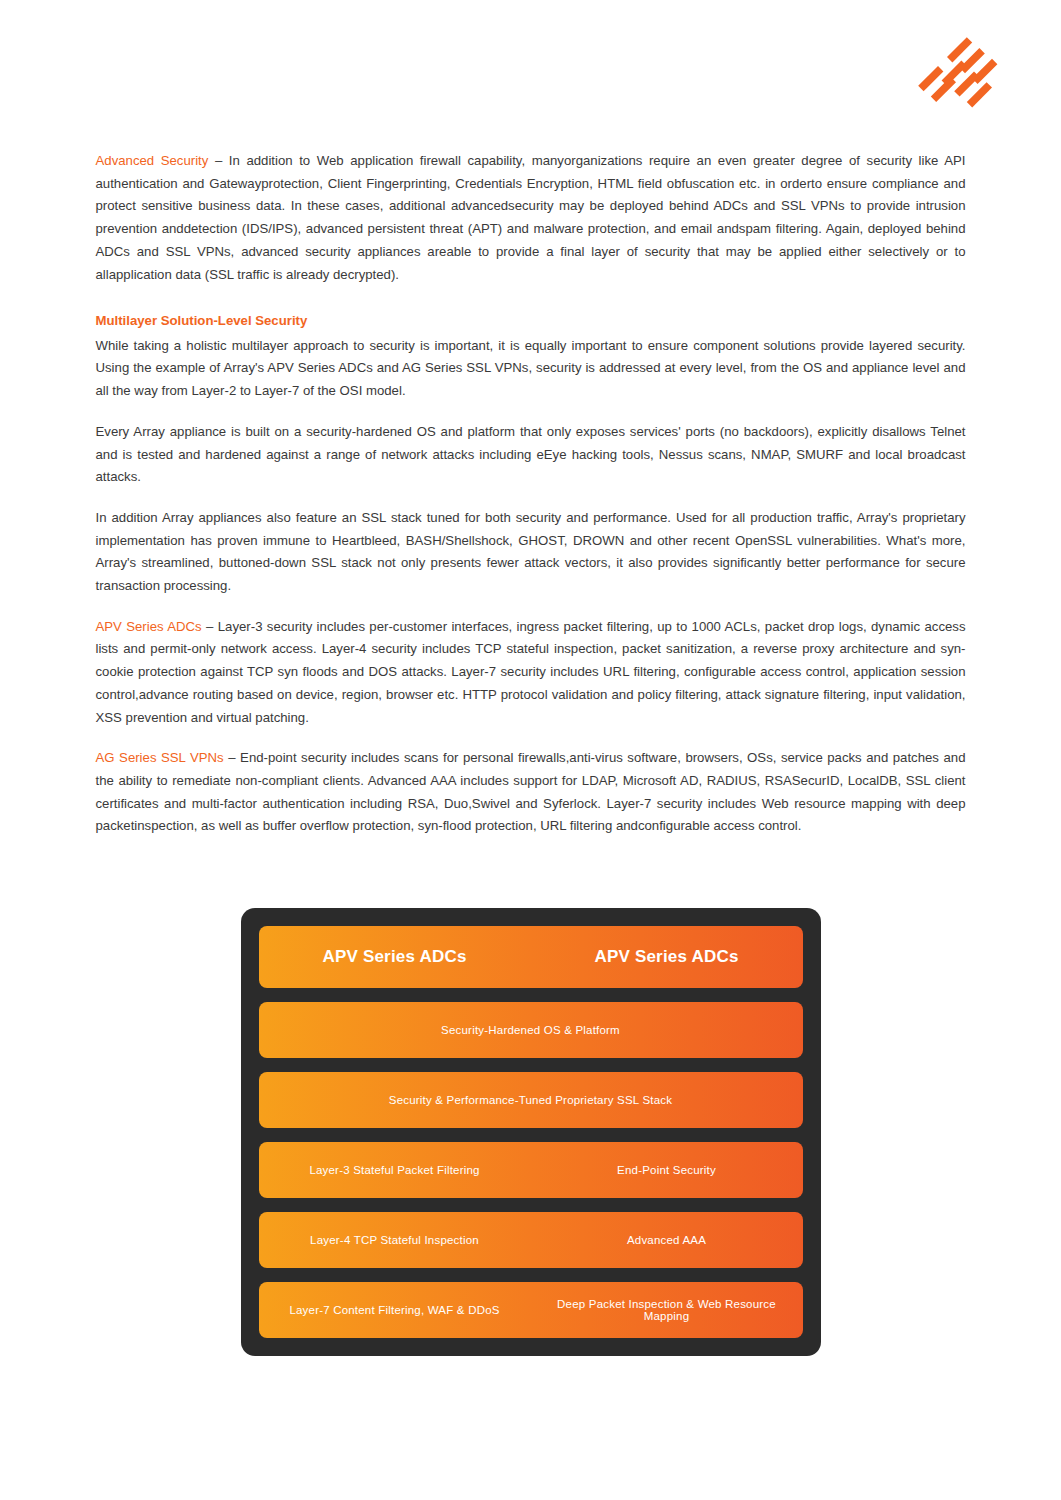Advanced Security – In addition to Web application firewall capability, manyorganizations require an even greater degree of security like API authentication and Gatewayprotection, Client Fingerprinting, Credentials Encryption, HTML field obfuscation etc. in orderto ensure compliance and protect sensitive business data. In these cases, additional advancedsecurity may be deployed behind ADCs and SSL VPNs to provide intrusion prevention anddetection (IDS/IPS), advanced persistent threat (APT) and malware protection, and email andspam filtering. Again, deployed behind ADCs and SSL VPNs, advanced security appliances areable to provide a final layer of security that may be applied either selectively or to allapplication data (SSL traffic is already decrypted).
Multilayer Solution-Level Security
While taking a holistic multilayer approach to security is important, it is equally important to ensure component solutions provide layered security. Using the example of Array's APV Series ADCs and AG Series SSL VPNs, security is addressed at every level, from the OS and appliance level and all the way from Layer-2 to Layer-7 of the OSI model.
Every Array appliance is built on a security-hardened OS and platform that only exposes services' ports (no backdoors), explicitly disallows Telnet and is tested and hardened against a range of network attacks including eEye hacking tools, Nessus scans, NMAP, SMURF and local broadcast attacks.
In addition Array appliances also feature an SSL stack tuned for both security and performance. Used for all production traffic, Array's proprietary implementation has proven immune to Heartbleed, BASH/Shellshock, GHOST, DROWN and other recent OpenSSL vulnerabilities. What's more, Array's streamlined, buttoned-down SSL stack not only presents fewer attack vectors, it also provides significantly better performance for secure transaction processing.
APV Series ADCs – Layer-3 security includes per-customer interfaces, ingress packet filtering, up to 1000 ACLs, packet drop logs, dynamic access lists and permit-only network access. Layer-4 security includes TCP stateful inspection, packet sanitization, a reverse proxy architecture and syn-cookie protection against TCP syn floods and DOS attacks. Layer-7 security includes URL filtering, configurable access control, application session control,advance routing based on device, region, browser etc. HTTP protocol validation and policy filtering, attack signature filtering, input validation, XSS prevention and virtual patching.
AG Series SSL VPNs – End-point security includes scans for personal firewalls,anti-virus software, browsers, OSs, service packs and patches and the ability to remediate non-compliant clients. Advanced AAA includes support for LDAP, Microsoft AD, RADIUS, RSASecurID, LocalDB, SSL client certificates and multi-factor authentication including RSA, Duo,Swivel and Syferlock. Layer-7 security includes Web resource mapping with deep packetinspection, as well as buffer overflow protection, syn-flood protection, URL filtering andconfigurable access control.
APV Series ADCs
APV Series ADCs
Security-Hardened OS & Platform
Security & Performance-Tuned Proprietary SSL Stack
Layer-3 Stateful Packet Filtering
End-Point Security
Layer-4 TCP Stateful Inspection
Advanced AAA
Layer-7 Content Filtering, WAF & DDoS
Deep Packet Inspection & Web Resource Mapping